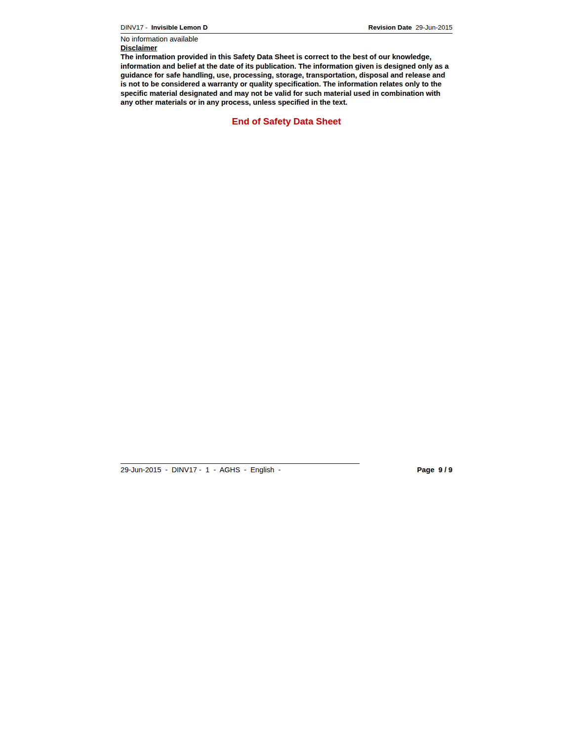DINV17 - Invisible Lemon D
Revision Date 29-Jun-2015
No information available
Disclaimer
The information provided in this Safety Data Sheet is correct to the best of our knowledge, information and belief at the date of its publication. The information given is designed only as a guidance for safe handling, use, processing, storage, transportation, disposal and release and is not to be considered a warranty or quality specification. The information relates only to the specific material designated and may not be valid for such material used in combination with any other materials or in any process, unless specified in the text.
End of Safety Data Sheet
29-Jun-2015 - DINV17 - 1 - AGHS - English -
Page 9 / 9